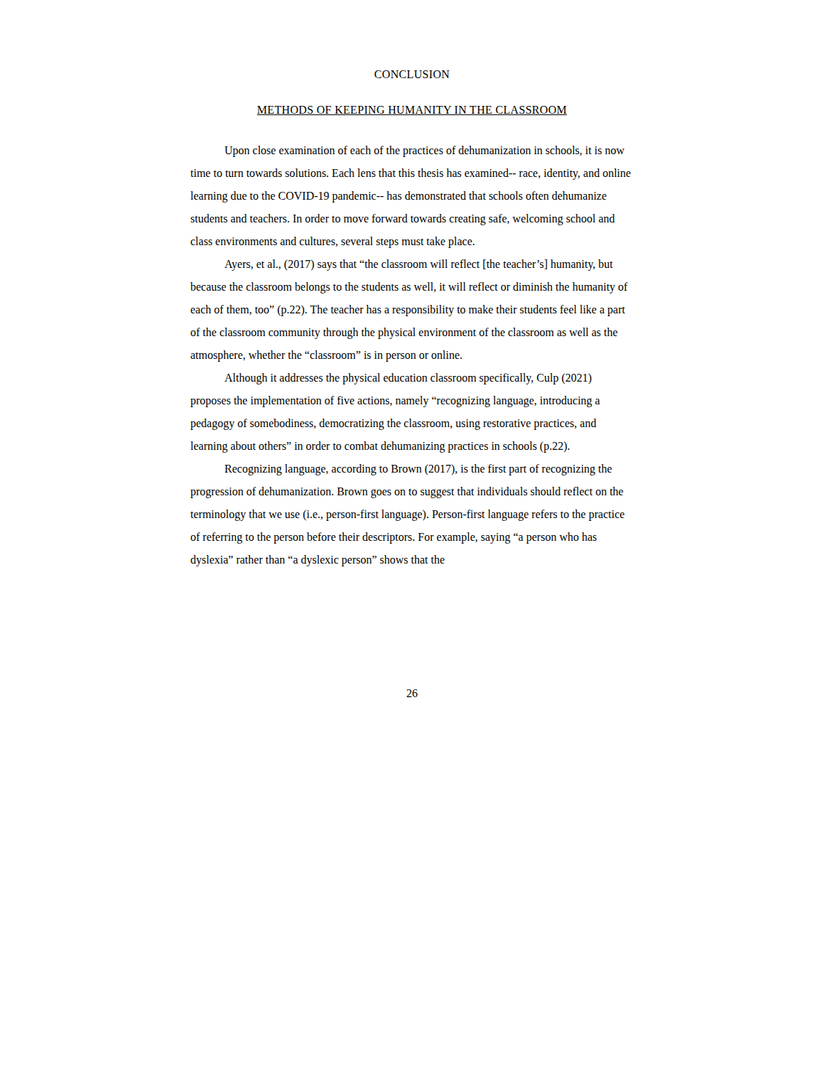Conclusion
Methods of Keeping Humanity in the Classroom
Upon close examination of each of the practices of dehumanization in schools, it is now time to turn towards solutions. Each lens that this thesis has examined-- race, identity, and online learning due to the COVID-19 pandemic-- has demonstrated that schools often dehumanize students and teachers. In order to move forward towards creating safe, welcoming school and class environments and cultures, several steps must take place.
Ayers, et al., (2017) says that “the classroom will reflect [the teacher’s] humanity, but because the classroom belongs to the students as well, it will reflect or diminish the humanity of each of them, too” (p.22). The teacher has a responsibility to make their students feel like a part of the classroom community through the physical environment of the classroom as well as the atmosphere, whether the “classroom” is in person or online.
Although it addresses the physical education classroom specifically, Culp (2021) proposes the implementation of five actions, namely “recognizing language, introducing a pedagogy of somebodiness, democratizing the classroom, using restorative practices, and learning about others” in order to combat dehumanizing practices in schools (p.22).
Recognizing language, according to Brown (2017), is the first part of recognizing the progression of dehumanization. Brown goes on to suggest that individuals should reflect on the terminology that we use (i.e., person-first language). Person-first language refers to the practice of referring to the person before their descriptors. For example, saying “a person who has dyslexia” rather than “a dyslexic person” shows that the
26